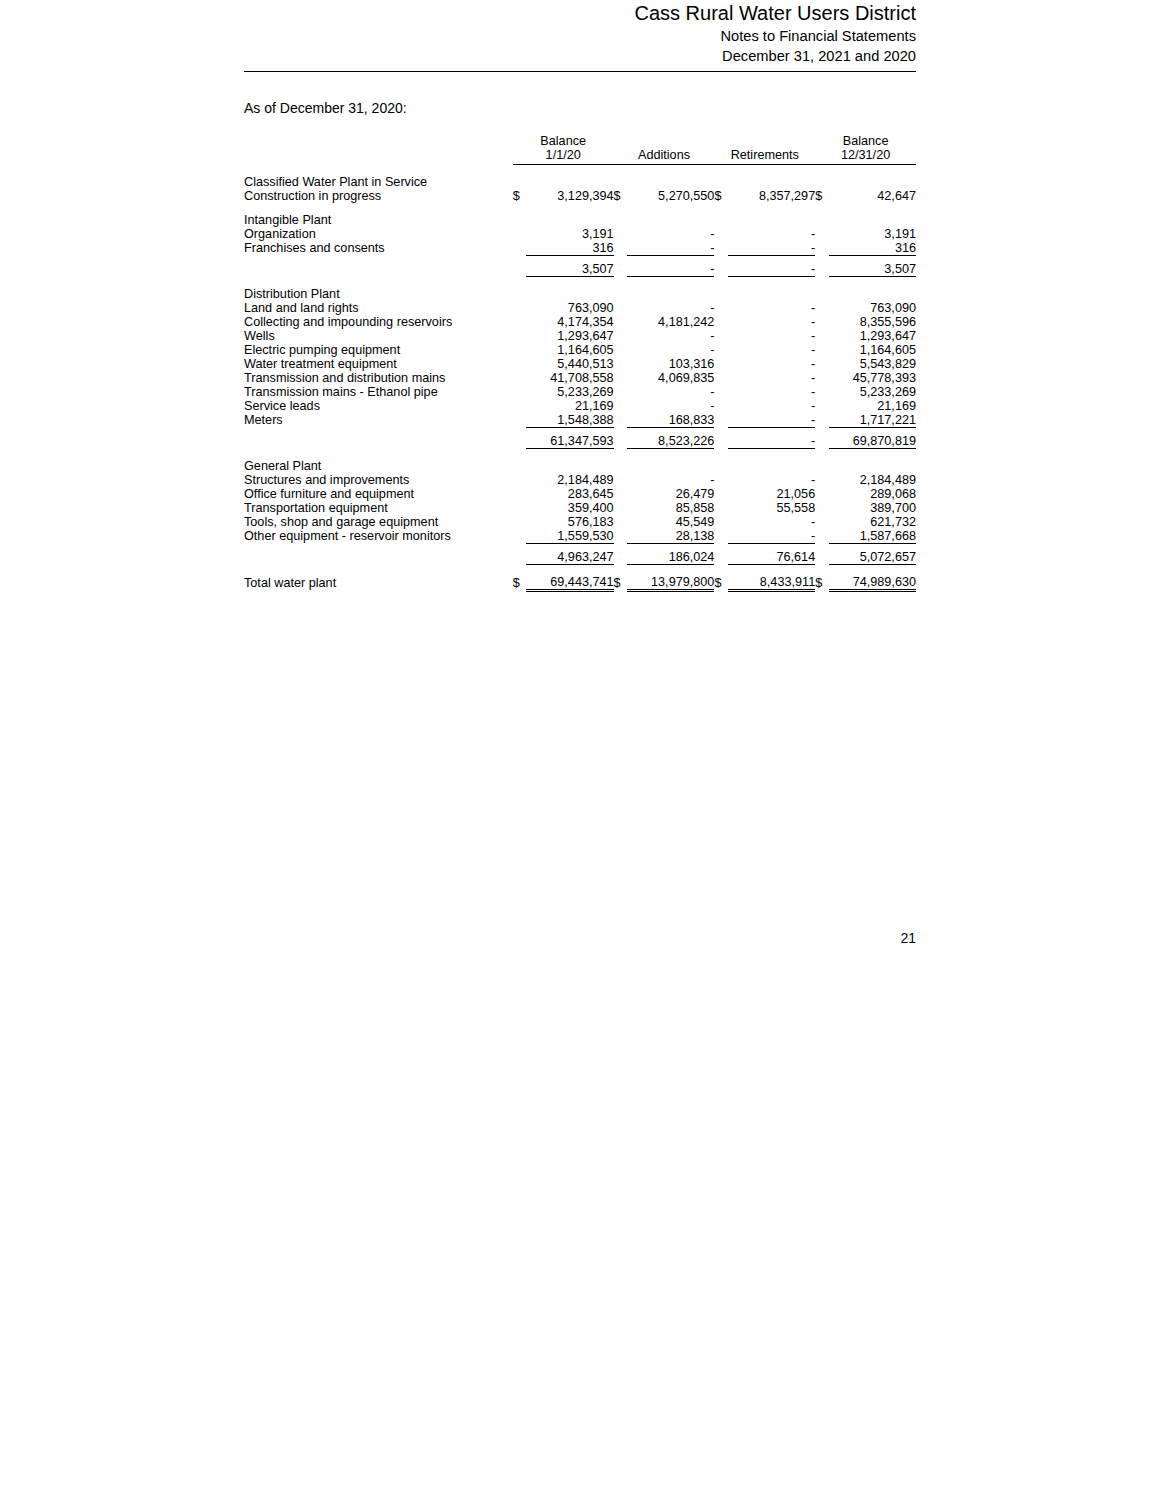Cass Rural Water Users District
Notes to Financial Statements
December 31, 2021 and 2020
As of December 31, 2020:
| | Balance 1/1/20 | Additions | Retirements | Balance 12/31/20 |
| Classified Water Plant in Service | |
| Construction in progress | $ | 3,129,394 | $ | 5,270,550 | $ | 8,357,297 | $ | 42,647 |
| Intangible Plant | |
| Organization | | 3,191 | | - | | - | | 3,191 |
| Franchises and consents | | 316 | | - | | - | | 316 |
| | | 3,507 | | - | | - | | 3,507 |
| Distribution Plant | |
| Land and land rights | | 763,090 | | - | | - | | 763,090 |
| Collecting and impounding reservoirs | | 4,174,354 | | 4,181,242 | | - | | 8,355,596 |
| Wells | | 1,293,647 | | - | | - | | 1,293,647 |
| Electric pumping equipment | | 1,164,605 | | - | | - | | 1,164,605 |
| Water treatment equipment | | 5,440,513 | | 103,316 | | - | | 5,543,829 |
| Transmission and distribution mains | | 41,708,558 | | 4,069,835 | | - | | 45,778,393 |
| Transmission mains - Ethanol pipe | | 5,233,269 | | - | | - | | 5,233,269 |
| Service leads | | 21,169 | | - | | - | | 21,169 |
| Meters | | 1,548,388 | | 168,833 | | - | | 1,717,221 |
| | | 61,347,593 | | 8,523,226 | | - | | 69,870,819 |
| General Plant | |
| Structures and improvements | | 2,184,489 | | - | | - | | 2,184,489 |
| Office furniture and equipment | | 283,645 | | 26,479 | | 21,056 | | 289,068 |
| Transportation equipment | | 359,400 | | 85,858 | | 55,558 | | 389,700 |
| Tools, shop and garage equipment | | 576,183 | | 45,549 | | - | | 621,732 |
| Other equipment - reservoir monitors | | 1,559,530 | | 28,138 | | - | | 1,587,668 |
| | | 4,963,247 | | 186,024 | | 76,614 | | 5,072,657 |
| Total water plant | $ | 69,443,741 | $ | 13,979,800 | $ | 8,433,911 | $ | 74,989,630 |
21